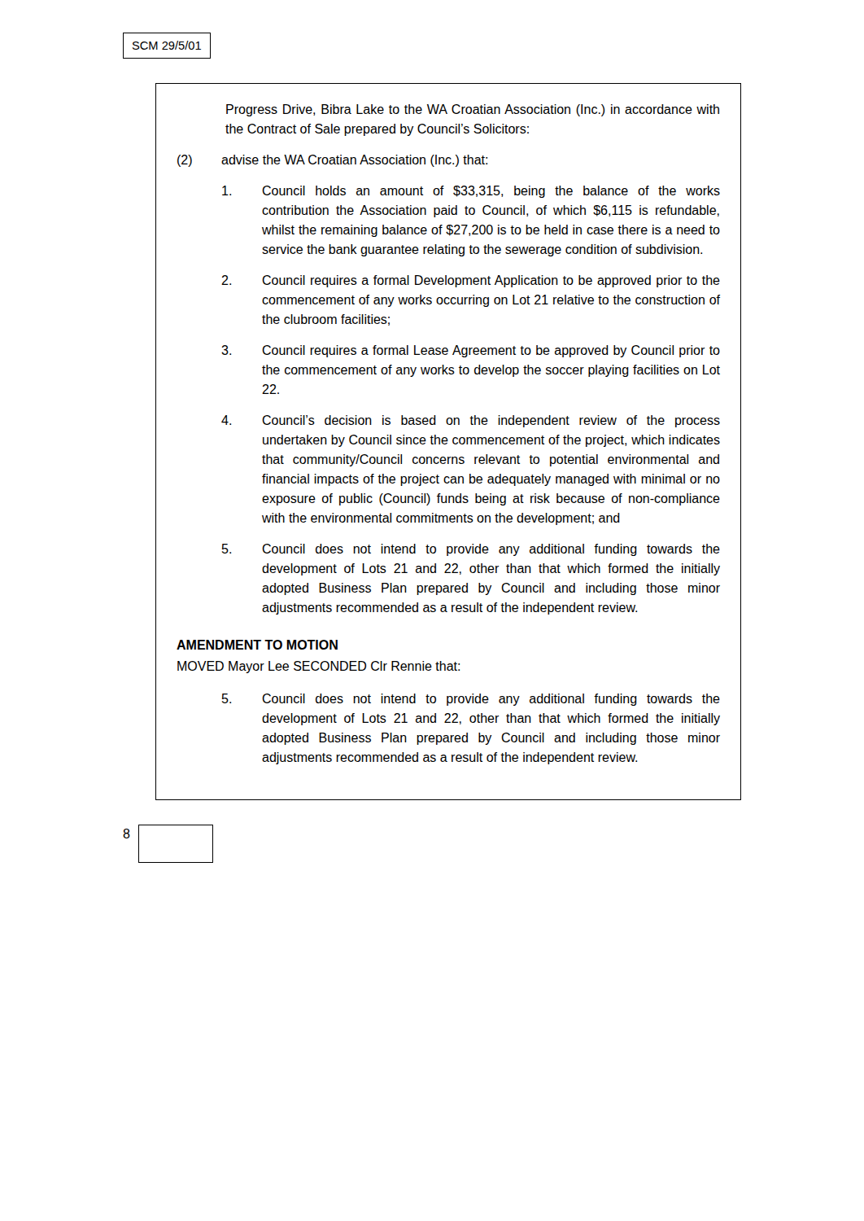SCM 29/5/01
Progress Drive, Bibra Lake to the WA Croatian Association (Inc.) in accordance with the Contract of Sale prepared by Council’s Solicitors:
(2)
advise the WA Croatian Association (Inc.) that:
1.
Council holds an amount of $33,315, being the balance of the works contribution the Association paid to Council, of which $6,115 is refundable, whilst the remaining balance of $27,200 is to be held in case there is a need to service the bank guarantee relating to the sewerage condition of subdivision.
2.
Council requires a formal Development Application to be approved prior to the commencement of any works occurring on Lot 21 relative to the construction of the clubroom facilities;
3.
Council requires a formal Lease Agreement to be approved by Council prior to the commencement of any works to develop the soccer playing facilities on Lot 22.
4.
Council’s decision is based on the independent review of the process undertaken by Council since the commencement of the project, which indicates that community/Council concerns relevant to potential environmental and financial impacts of the project can be adequately managed with minimal or no exposure of public (Council) funds being at risk because of non-compliance with the environmental commitments on the development; and
5.
Council does not intend to provide any additional funding towards the development of Lots 21 and 22, other than that which formed the initially adopted Business Plan prepared by Council and including those minor adjustments recommended as a result of the independent review.
AMENDMENT TO MOTION
MOVED Mayor Lee SECONDED Clr Rennie that:
5.
Council does not intend to provide any additional funding towards the development of Lots 21 and 22, other than that which formed the initially adopted Business Plan prepared by Council and including those minor adjustments recommended as a result of the independent review.
8